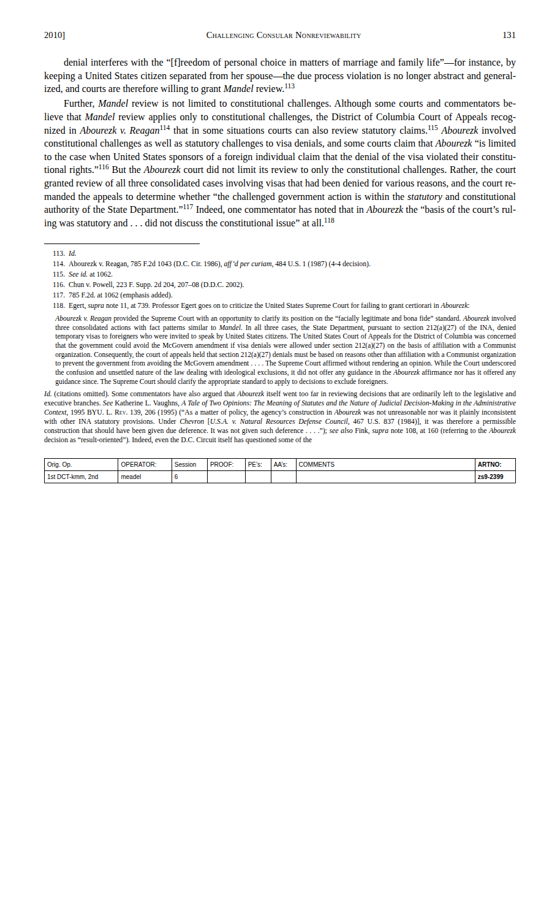2010] Challenging Consular Nonreviewability 131
denial interferes with the “[f]reedom of personal choice in matters of marriage and family life”—for instance, by keeping a United States citizen separated from her spouse—the due process violation is no longer abstract and generalized, and courts are therefore willing to grant Mandel review.113
Further, Mandel review is not limited to constitutional challenges. Although some courts and commentators believe that Mandel review applies only to constitutional challenges, the District of Columbia Court of Appeals recognized in Abourezk v. Reagan114 that in some situations courts can also review statutory claims.115 Abourezk involved constitutional challenges as well as statutory challenges to visa denials, and some courts claim that Abourezk “is limited to the case when United States sponsors of a foreign individual claim that the denial of the visa violated their constitutional rights.”116 But the Abourezk court did not limit its review to only the constitutional challenges. Rather, the court granted review of all three consolidated cases involving visas that had been denied for various reasons, and the court remanded the appeals to determine whether “the challenged government action is within the statutory and constitutional authority of the State Department.”117 Indeed, one commentator has noted that in Abourezk the “basis of the court’s ruling was statutory and . . . did not discuss the constitutional issue” at all.118
113. Id.
114. Abourezk v. Reagan, 785 F.2d 1043 (D.C. Cir. 1986), aff’d per curiam, 484 U.S. 1 (1987) (4-4 decision).
115. See id. at 1062.
116. Chun v. Powell, 223 F. Supp. 2d 204, 207–08 (D.D.C. 2002).
117. 785 F.2d. at 1062 (emphasis added).
118. Egert, supra note 11, at 739. Professor Egert goes on to criticize the United States Supreme Court for failing to grant certiorari in Abourezk:
Abourezk v. Reagan provided the Supreme Court with an opportunity to clarify its position on the “facially legitimate and bona fide” standard. Abourezk involved three consolidated actions with fact patterns similar to Mandel. In all three cases, the State Department, pursuant to section 212(a)(27) of the INA, denied temporary visas to foreigners who were invited to speak by United States citizens. The United States Court of Appeals for the District of Columbia was concerned that the government could avoid the McGovern amendment if visa denials were allowed under section 212(a)(27) on the basis of affiliation with a Communist organization. Consequently, the court of appeals held that section 212(a)(27) denials must be based on reasons other than affiliation with a Communist organization to prevent the government from avoiding the McGovern amendment . . . . The Supreme Court affirmed without rendering an opinion. While the Court underscored the confusion and unsettled nature of the law dealing with ideological exclusions, it did not offer any guidance in the Abourezk affirmance nor has it offered any guidance since. The Supreme Court should clarify the appropriate standard to apply to decisions to exclude foreigners.
Id. (citations omitted). Some commentators have also argued that Abourezk itself went too far in reviewing decisions that are ordinarily left to the legislative and executive branches. See Katherine L. Vaughns, A Tale of Two Opinions: The Meaning of Statutes and the Nature of Judicial Decision-Making in the Administrative Context, 1995 BYU. L. Rev. 139, 206 (1995) (“As a matter of policy, the agency’s construction in Abourezk was not unreasonable nor was it plainly inconsistent with other INA statutory provisions. Under Chevron [U.S.A. v. Natural Resources Defense Council, 467 U.S. 837 (1984)], it was therefore a permissible construction that should have been given due deference. It was not given such deference . . . .”); see also Fink, supra note 108, at 160 (referring to the Abourezk decision as “result-oriented”). Indeed, even the D.C. Circuit itself has questioned some of the
| Orig. Op. | OPERATOR: | Session | PROOF: | PE’s: | AA’s: | COMMENTS | ARTNO: |
| 1st DCT-kmm, 2nd | meadel | 6 | | | | | zs9-2399 |